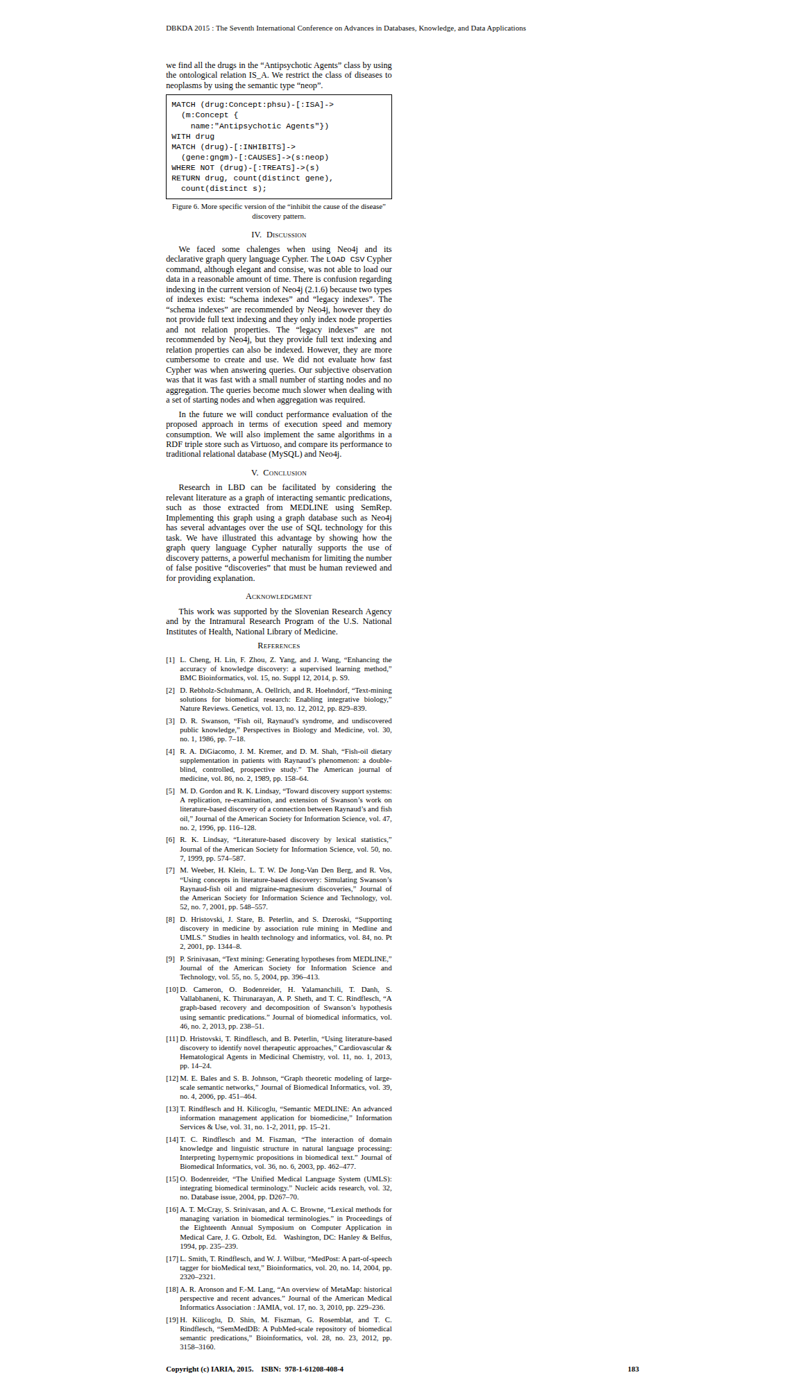DBKDA 2015 : The Seventh International Conference on Advances in Databases, Knowledge, and Data Applications
we find all the drugs in the “Antipsychotic Agents” class by using the ontological relation IS_A. We restrict the class of diseases to neoplasms by using the semantic type “neop”.
MATCH (drug:Concept:phsu)-[:ISA]-> (m:Concept { name:"Antipsychotic Agents"}) WITH drug MATCH (drug)-[:INHIBITS]-> (gene:gngm)-[:CAUSES]->(s:neop) WHERE NOT (drug)-[:TREATS]->(s) RETURN drug, count(distinct gene), count(distinct s);
Figure 6. More specific version of the “inhibit the cause of the disease” discovery pattern.
IV. Discussion
We faced some chalenges when using Neo4j and its declarative graph query language Cypher. The LOAD CSV Cypher command, although elegant and consise, was not able to load our data in a reasonable amount of time. There is confusion regarding indexing in the current version of Neo4j (2.1.6) because two types of indexes exist: “schema indexes” and “legacy indexes”. The “schema indexes” are recommended by Neo4j, however they do not provide full text indexing and they only index node properties and not relation properties. The “legacy indexes” are not recommended by Neo4j, but they provide full text indexing and relation properties can also be indexed. However, they are more cumbersome to create and use. We did not evaluate how fast Cypher was when answering queries. Our subjective observation was that it was fast with a small number of starting nodes and no aggregation. The queries become much slower when dealing with a set of starting nodes and when aggregation was required.
In the future we will conduct performance evaluation of the proposed approach in terms of execution speed and memory consumption. We will also implement the same algorithms in a RDF triple store such as Virtuoso, and compare its performance to traditional relational database (MySQL) and Neo4j.
V. Conclusion
Research in LBD can be facilitated by considering the relevant literature as a graph of interacting semantic predications, such as those extracted from MEDLINE using SemRep. Implementing this graph using a graph database such as Neo4j has several advantages over the use of SQL technology for this task. We have illustrated this advantage by showing how the graph query language Cypher naturally supports the use of discovery patterns, a powerful mechanism for limiting the number of false positive “discoveries” that must be human reviewed and for providing explanation.
Acknowledgment
This work was supported by the Slovenian Research Agency and by the Intramural Research Program of the U.S. National Institutes of Health, National Library of Medicine.
References
[1] L. Cheng, H. Lin, F. Zhou, Z. Yang, and J. Wang, “Enhancing the accuracy of knowledge discovery: a supervised learning method,” BMC Bioinformatics, vol. 15, no. Suppl 12, 2014, p. S9.
[2] D. Rebholz-Schuhmann, A. Oellrich, and R. Hoehndorf, “Text-mining solutions for biomedical research: Enabling integrative biology,” Nature Reviews. Genetics, vol. 13, no. 12, 2012, pp. 829–839.
[3] D. R. Swanson, “Fish oil, Raynaud’s syndrome, and undiscovered public knowledge,” Perspectives in Biology and Medicine, vol. 30, no. 1, 1986, pp. 7–18.
[4] R. A. DiGiacomo, J. M. Kremer, and D. M. Shah, “Fish-oil dietary supplementation in patients with Raynaud’s phenomenon: a double-blind, controlled, prospective study.” The American journal of medicine, vol. 86, no. 2, 1989, pp. 158–64.
[5] M. D. Gordon and R. K. Lindsay, “Toward discovery support systems: A replication, re-examination, and extension of Swanson’s work on literature-based discovery of a connection between Raynaud’s and fish oil,” Journal of the American Society for Information Science, vol. 47, no. 2, 1996, pp. 116–128.
[6] R. K. Lindsay, “Literature-based discovery by lexical statistics,” Journal of the American Society for Information Science, vol. 50, no. 7, 1999, pp. 574–587.
[7] M. Weeber, H. Klein, L. T. W. De Jong-Van Den Berg, and R. Vos, “Using concepts in literature-based discovery: Simulating Swanson’s Raynaud-fish oil and migraine-magnesium discoveries,” Journal of the American Society for Information Science and Technology, vol. 52, no. 7, 2001, pp. 548–557.
[8] D. Hristovski, J. Stare, B. Peterlin, and S. Dzeroski, “Supporting discovery in medicine by association rule mining in Medline and UMLS.” Studies in health technology and informatics, vol. 84, no. Pt 2, 2001, pp. 1344–8.
[9] P. Srinivasan, “Text mining: Generating hypotheses from MEDLINE,” Journal of the American Society for Information Science and Technology, vol. 55, no. 5, 2004, pp. 396–413.
[10] D. Cameron, O. Bodenreider, H. Yalamanchili, T. Danh, S. Vallabhaneni, K. Thirunarayan, A. P. Sheth, and T. C. Rindflesch, “A graph-based recovery and decomposition of Swanson’s hypothesis using semantic predications.” Journal of biomedical informatics, vol. 46, no. 2, 2013, pp. 238–51.
[11] D. Hristovski, T. Rindflesch, and B. Peterlin, “Using literature-based discovery to identify novel therapeutic approaches,” Cardiovascular & Hematological Agents in Medicinal Chemistry, vol. 11, no. 1, 2013, pp. 14–24.
[12] M. E. Bales and S. B. Johnson, “Graph theoretic modeling of large-scale semantic networks,” Journal of Biomedical Informatics, vol. 39, no. 4, 2006, pp. 451–464.
[13] T. Rindflesch and H. Kilicoglu, “Semantic MEDLINE: An advanced information management application for biomedicine,” Information Services & Use, vol. 31, no. 1-2, 2011, pp. 15–21.
[14] T. C. Rindflesch and M. Fiszman, “The interaction of domain knowledge and linguistic structure in natural language processing: Interpreting hypernymic propositions in biomedical text.” Journal of Biomedical Informatics, vol. 36, no. 6, 2003, pp. 462–477.
[15] O. Bodenreider, “The Unified Medical Language System (UMLS): integrating biomedical terminology.” Nucleic acids research, vol. 32, no. Database issue, 2004, pp. D267–70.
[16] A. T. McCray, S. Srinivasan, and A. C. Browne, “Lexical methods for managing variation in biomedical terminologies.” in Proceedings of the Eighteenth Annual Symposium on Computer Application in Medical Care, J. G. Ozbolt, Ed. Washington, DC: Hanley & Belfus, 1994, pp. 235–239.
[17] L. Smith, T. Rindflesch, and W. J. Wilbur, “MedPost: A part-of-speech tagger for bioMedical text,” Bioinformatics, vol. 20, no. 14, 2004, pp. 2320–2321.
[18] A. R. Aronson and F.-M. Lang, “An overview of MetaMap: historical perspective and recent advances.” Journal of the American Medical Informatics Association : JAMIA, vol. 17, no. 3, 2010, pp. 229–236.
[19] H. Kilicoglu, D. Shin, M. Fiszman, G. Rosemblat, and T. C. Rindflesch, “SemMedDB: A PubMed-scale repository of biomedical semantic predications,” Bioinformatics, vol. 28, no. 23, 2012, pp. 3158–3160.
Copyright (c) IARIA, 2015. ISBN: 978-1-61208-408-4 183